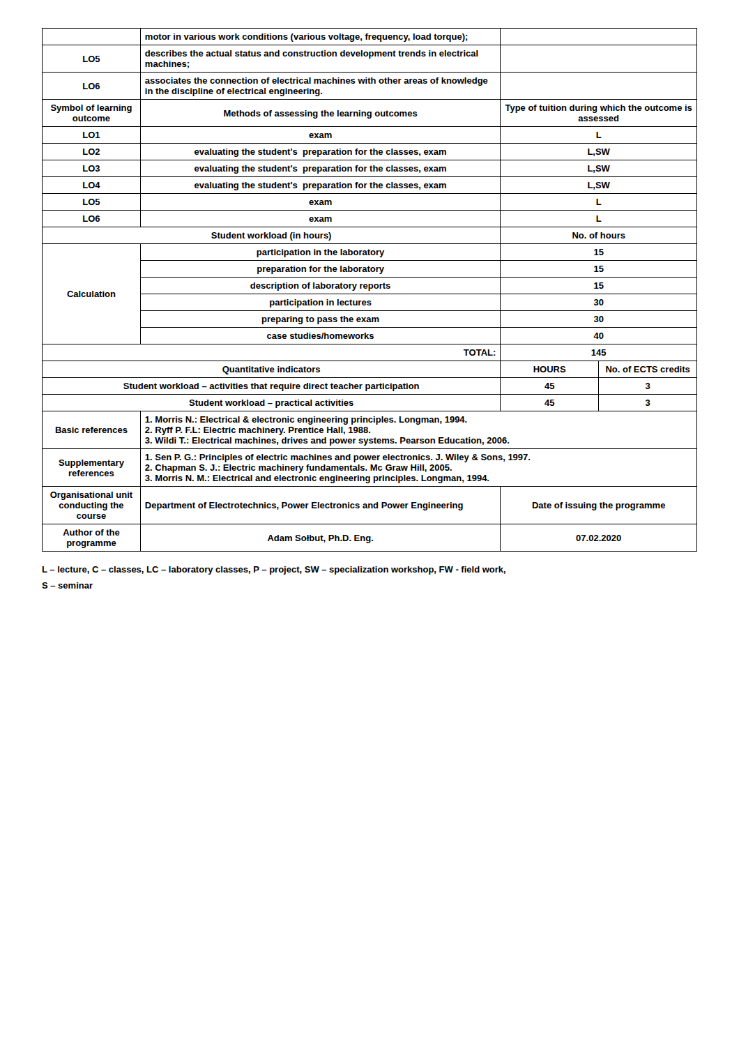| | motor in various work conditions (various voltage, frequency, load torque); | |
| LO5 | describes the actual status and construction development trends in electrical machines; | |
| LO6 | associates the connection of electrical machines with other areas of knowledge in the discipline of electrical engineering. | |
| Symbol of learning outcome | Methods of assessing the learning outcomes | Type of tuition during which the outcome is assessed |
| LO1 | exam | L |
| LO2 | evaluating the student's preparation for the classes, exam | L,SW |
| LO3 | evaluating the student's preparation for the classes, exam | L,SW |
| LO4 | evaluating the student's preparation for the classes, exam | L,SW |
| LO5 | exam | L |
| LO6 | exam | L |
| Student workload (in hours) | No. of hours |
| Calculation | participation in the laboratory | 15 |
| preparation for the laboratory | 15 |
| description of laboratory reports | 15 |
| participation in lectures | 30 |
| preparing to pass the exam | 30 |
| case studies/homeworks | 40 |
| TOTAL: | 145 |
| Quantitative indicators | / HOURS / No. of ECTS credits / |
| Student workload – activities that require direct teacher participation | / 45 / 3 / |
| Student workload – practical activities | / 45 / 3 / |
| Basic references | 1. Morris N.: Electrical & electronic engineering principles. Longman, 1994. 2. Ryff P. F.L: Electric machinery. Prentice Hall, 1988. 3. Wildi T.: Electrical machines, drives and power systems. Pearson Education, 2006. |
| Supplementary references | 1. Sen P. G.: Principles of electric machines and power electronics. J. Wiley & Sons, 1997. 2. Chapman S. J.: Electric machinery fundamentals. Mc Graw Hill, 2005. 3. Morris N. M.: Electrical and electronic engineering principles. Longman, 1994. |
| Organisational unit conducting the course | Department of Electrotechnics, Power Electronics and Power Engineering | Date of issuing the programme |
| Author of the programme | Adam Sołbut, Ph.D. Eng. | 07.02.2020 |
L – lecture, C – classes, LC – laboratory classes, P – project, SW – specialization workshop, FW - field work,
S – seminar